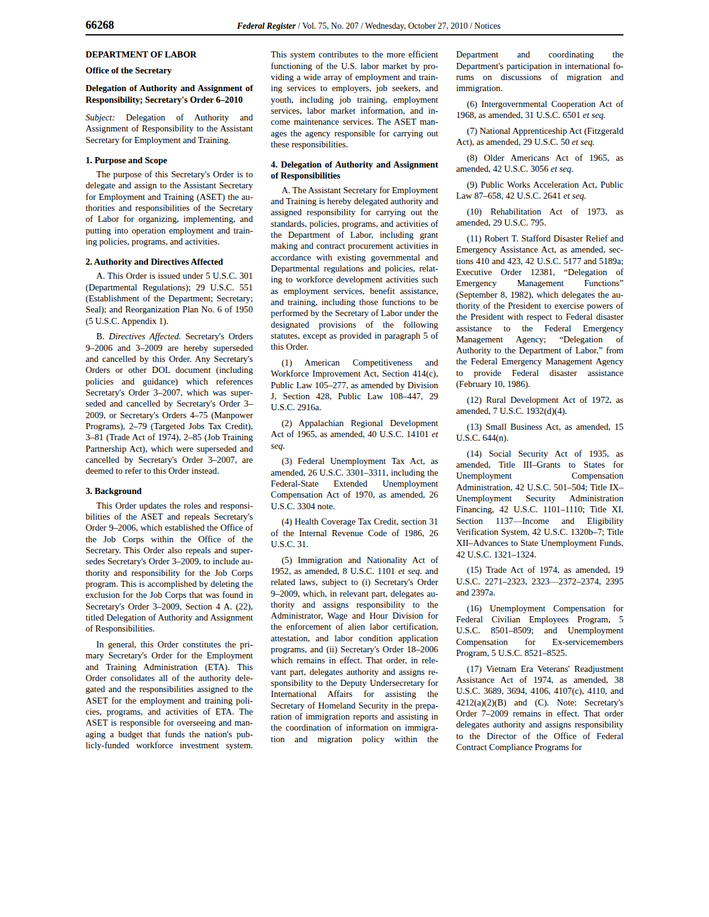66268
Federal Register / Vol. 75, No. 207 / Wednesday, October 27, 2010 / Notices
DEPARTMENT OF LABOR
Office of the Secretary
Delegation of Authority and Assignment of Responsibility; Secretary's Order 6–2010
Subject: Delegation of Authority and Assignment of Responsibility to the Assistant Secretary for Employment and Training.
1. Purpose and Scope
The purpose of this Secretary's Order is to delegate and assign to the Assistant Secretary for Employment and Training (ASET) the authorities and responsibilities of the Secretary of Labor for organizing, implementing, and putting into operation employment and training policies, programs, and activities.
2. Authority and Directives Affected
A. This Order is issued under 5 U.S.C. 301 (Departmental Regulations); 29 U.S.C. 551 (Establishment of the Department; Secretary; Seal); and Reorganization Plan No. 6 of 1950 (5 U.S.C. Appendix 1).
B. Directives Affected. Secretary's Orders 9–2006 and 3–2009 are hereby superseded and cancelled by this Order. Any Secretary's Orders or other DOL document (including policies and guidance) which references Secretary's Order 3–2007, which was superseded and cancelled by Secretary's Order 3–2009, or Secretary's Orders 4–75 (Manpower Programs), 2–79 (Targeted Jobs Tax Credit), 3–81 (Trade Act of 1974), 2–85 (Job Training Partnership Act), which were superseded and cancelled by Secretary's Order 3–2007, are deemed to refer to this Order instead.
3. Background
This Order updates the roles and responsibilities of the ASET and repeals Secretary's Order 9–2006, which established the Office of the Job Corps within the Office of the Secretary. This Order also repeals and supersedes Secretary's Order 3–2009, to include authority and responsibility for the Job Corps program. This is accomplished by deleting the exclusion for the Job Corps that was found in Secretary's Order 3–2009, Section 4 A. (22), titled Delegation of Authority and Assignment of Responsibilities.
In general, this Order constitutes the primary Secretary's Order for the Employment and Training Administration (ETA). This Order consolidates all of the authority delegated and the responsibilities assigned to the ASET for the employment and training policies, programs, and activities of ETA. The ASET is responsible for overseeing and managing a budget that funds the nation's publicly-funded workforce investment system. This system contributes to the more efficient functioning of the U.S. labor market by providing a wide array of employment and training services to employers, job seekers, and youth, including job training, employment services, labor market information, and income maintenance services. The ASET manages the agency responsible for carrying out these responsibilities.
4. Delegation of Authority and Assignment of Responsibilities
A. The Assistant Secretary for Employment and Training is hereby delegated authority and assigned responsibility for carrying out the standards, policies, programs, and activities of the Department of Labor, including grant making and contract procurement activities in accordance with existing governmental and Departmental regulations and policies, relating to workforce development activities such as employment services, benefit assistance, and training, including those functions to be performed by the Secretary of Labor under the designated provisions of the following statutes, except as provided in paragraph 5 of this Order.
(1) American Competitiveness and Workforce Improvement Act, Section 414(c), Public Law 105–277, as amended by Division J, Section 428, Public Law 108–447, 29 U.S.C. 2916a.
(2) Appalachian Regional Development Act of 1965, as amended, 40 U.S.C. 14101 et seq.
(3) Federal Unemployment Tax Act, as amended, 26 U.S.C. 3301–3311, including the Federal-State Extended Unemployment Compensation Act of 1970, as amended, 26 U.S.C. 3304 note.
(4) Health Coverage Tax Credit, section 31 of the Internal Revenue Code of 1986, 26 U.S.C. 31.
(5) Immigration and Nationality Act of 1952, as amended, 8 U.S.C. 1101 et seq. and related laws, subject to (i) Secretary's Order 9–2009, which, in relevant part, delegates authority and assigns responsibility to the Administrator, Wage and Hour Division for the enforcement of alien labor certification, attestation, and labor condition application programs, and (ii) Secretary's Order 18–2006 which remains in effect. That order, in relevant part, delegates authority and assigns responsibility to the Deputy Undersecretary for International Affairs for assisting the Secretary of Homeland Security in the preparation of immigration reports and assisting in the coordination of information on immigration and migration policy within the Department and coordinating the Department's participation in international forums on discussions of migration and immigration.
(6) Intergovernmental Cooperation Act of 1968, as amended, 31 U.S.C. 6501 et seq.
(7) National Apprenticeship Act (Fitzgerald Act), as amended, 29 U.S.C. 50 et seq.
(8) Older Americans Act of 1965, as amended, 42 U.S.C. 3056 et seq.
(9) Public Works Acceleration Act, Public Law 87–658, 42 U.S.C. 2641 et seq.
(10) Rehabilitation Act of 1973, as amended, 29 U.S.C. 795.
(11) Robert T. Stafford Disaster Relief and Emergency Assistance Act, as amended, sections 410 and 423, 42 U.S.C. 5177 and 5189a; Executive Order 12381, “Delegation of Emergency Management Functions” (September 8, 1982), which delegates the authority of the President to exercise powers of the President with respect to Federal disaster assistance to the Federal Emergency Management Agency; “Delegation of Authority to the Department of Labor,” from the Federal Emergency Management Agency to provide Federal disaster assistance (February 10, 1986).
(12) Rural Development Act of 1972, as amended, 7 U.S.C. 1932(d)(4).
(13) Small Business Act, as amended, 15 U.S.C. 644(n).
(14) Social Security Act of 1935, as amended, Title III–Grants to States for Unemployment Compensation Administration, 42 U.S.C. 501–504; Title IX–Unemployment Security Administration Financing, 42 U.S.C. 1101–1110; Title XI, Section 1137—Income and Eligibility Verification System, 42 U.S.C. 1320b–7; Title XII–Advances to State Unemployment Funds, 42 U.S.C. 1321–1324.
(15) Trade Act of 1974, as amended, 19 U.S.C. 2271–2323, 2323—2372–2374, 2395 and 2397a.
(16) Unemployment Compensation for Federal Civilian Employees Program, 5 U.S.C. 8501–8509; and Unemployment Compensation for Ex-servicemembers Program, 5 U.S.C. 8521–8525.
(17) Vietnam Era Veterans' Readjustment Assistance Act of 1974, as amended, 38 U.S.C. 3689, 3694, 4106, 4107(c), 4110, and 4212(a)(2)(B) and (C). Note: Secretary's Order 7–2009 remains in effect. That order delegates authority and assigns responsibility to the Director of the Office of Federal Contract Compliance Programs for